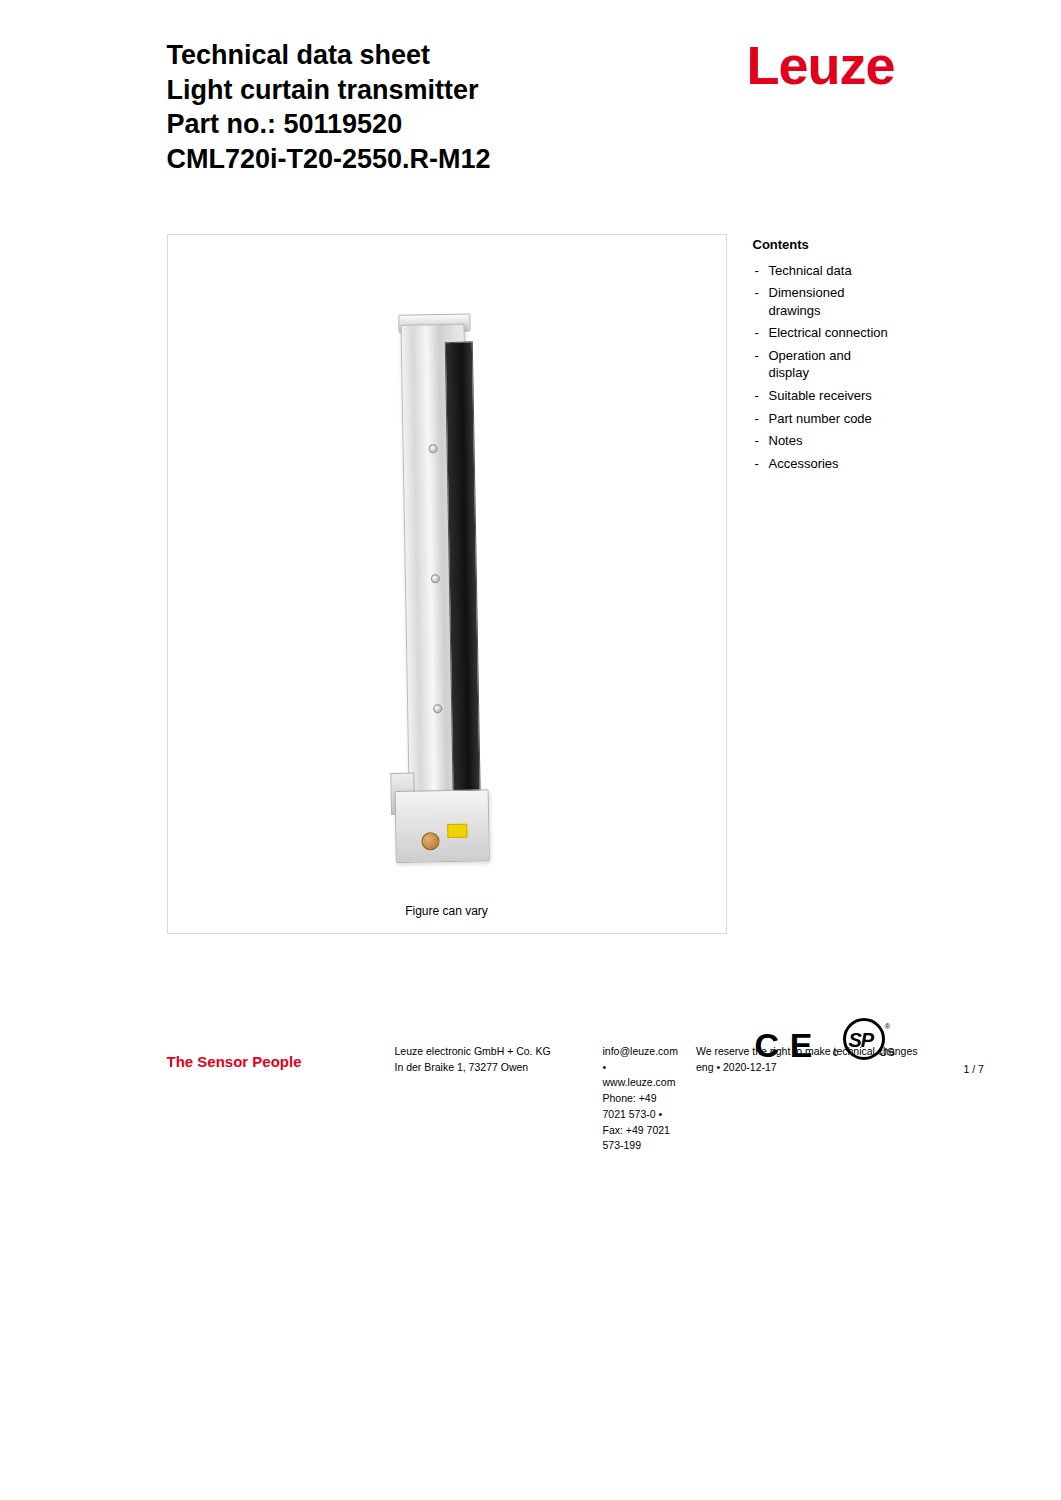Leuze
Technical data sheet Light curtain transmitter Part no.: 50119520 CML720i-T20-2550.R-M12
Figure can vary
Contents
Technical data
Dimensioned drawings
Electrical connection
Operation and display
Suitable receivers
Part number code
Notes
Accessories
C E
SP
®
c
US
The Sensor People
Leuze electronic GmbH + Co. KG
In der Braike 1, 73277 Owen
info@leuze.com • www.leuze.com
Phone: +49 7021 573-0 • Fax: +49 7021 573-199
We reserve the right to make technical changes
eng • 2020-12-17
1 / 7